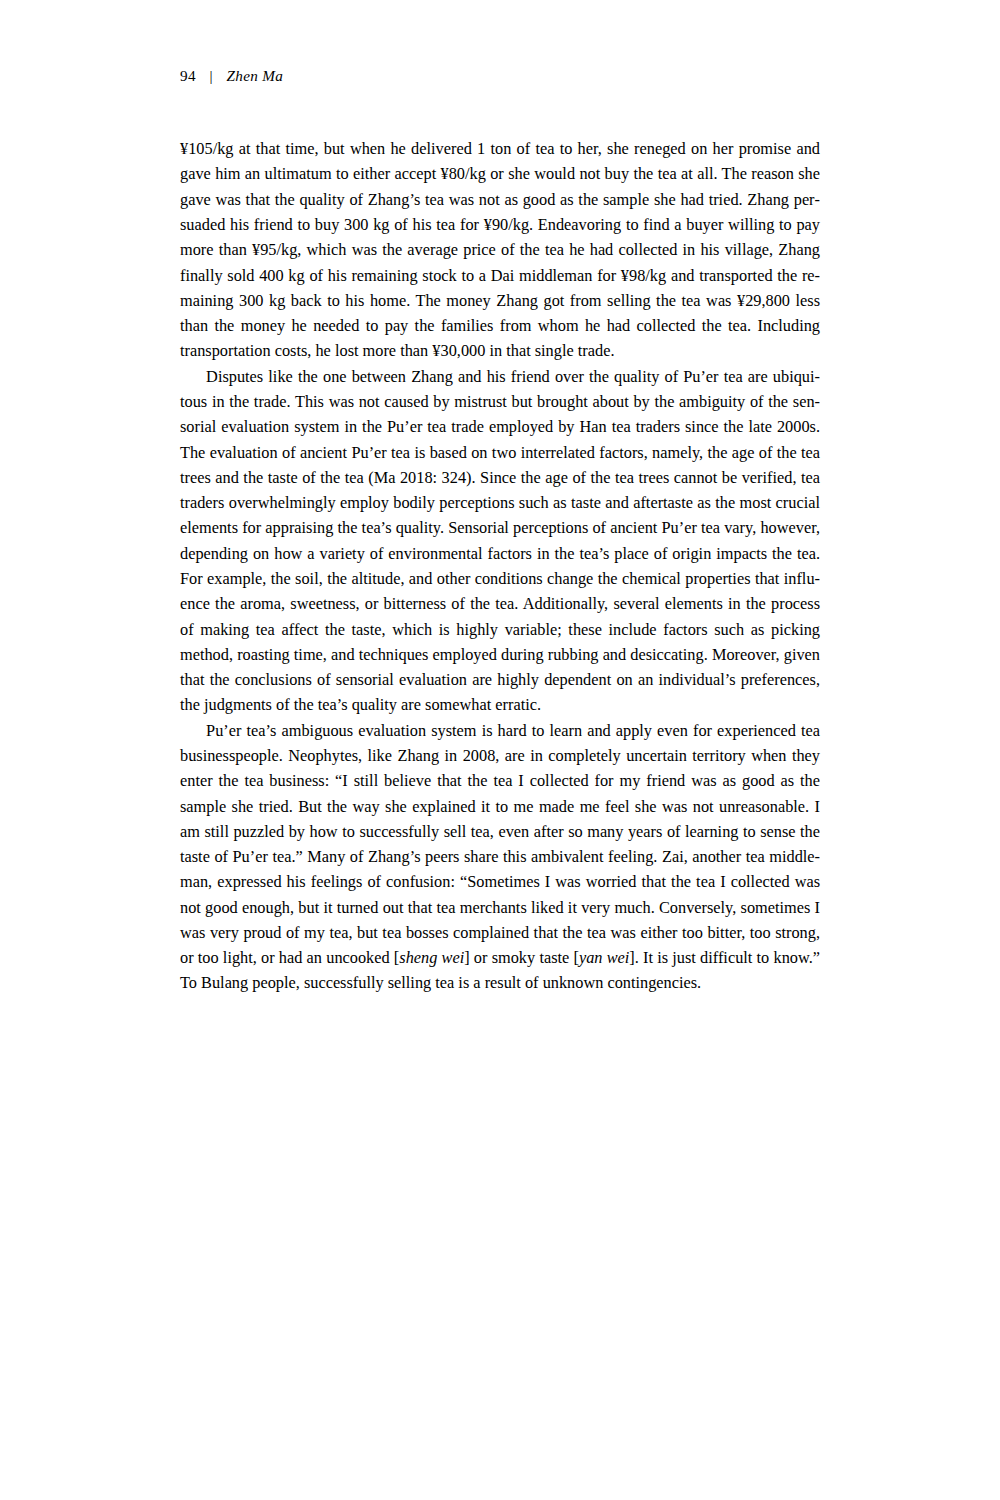94|Zhen Ma
¥105/kg at that time, but when he delivered 1 ton of tea to her, she reneged on her promise and gave him an ultimatum to either accept ¥80/kg or she would not buy the tea at all. The reason she gave was that the quality of Zhang’s tea was not as good as the sample she had tried. Zhang persuaded his friend to buy 300 kg of his tea for ¥90/kg. Endeavoring to find a buyer willing to pay more than ¥95/kg, which was the average price of the tea he had collected in his village, Zhang finally sold 400 kg of his remaining stock to a Dai middleman for ¥98/kg and transported the remaining 300 kg back to his home. The money Zhang got from selling the tea was ¥29,800 less than the money he needed to pay the families from whom he had collected the tea. Including transportation costs, he lost more than ¥30,000 in that single trade.
Disputes like the one between Zhang and his friend over the quality of Pu’er tea are ubiquitous in the trade. This was not caused by mistrust but brought about by the ambiguity of the sensorial evaluation system in the Pu’er tea trade employed by Han tea traders since the late 2000s. The evaluation of ancient Pu’er tea is based on two interrelated factors, namely, the age of the tea trees and the taste of the tea (Ma 2018: 324). Since the age of the tea trees cannot be verified, tea traders overwhelmingly employ bodily perceptions such as taste and aftertaste as the most crucial elements for appraising the tea’s quality. Sensorial perceptions of ancient Pu’er tea vary, however, depending on how a variety of environmental factors in the tea’s place of origin impacts the tea. For example, the soil, the altitude, and other conditions change the chemical properties that influence the aroma, sweetness, or bitterness of the tea. Additionally, several elements in the process of making tea affect the taste, which is highly variable; these include factors such as picking method, roasting time, and techniques employed during rubbing and desiccating. Moreover, given that the conclusions of sensorial evaluation are highly dependent on an individual’s preferences, the judgments of the tea’s quality are somewhat erratic.
Pu’er tea’s ambiguous evaluation system is hard to learn and apply even for experienced tea businesspeople. Neophytes, like Zhang in 2008, are in completely uncertain territory when they enter the tea business: “I still believe that the tea I collected for my friend was as good as the sample she tried. But the way she explained it to me made me feel she was not unreasonable. I am still puzzled by how to successfully sell tea, even after so many years of learning to sense the taste of Pu’er tea.” Many of Zhang’s peers share this ambivalent feeling. Zai, another tea middleman, expressed his feelings of confusion: “Sometimes I was worried that the tea I collected was not good enough, but it turned out that tea merchants liked it very much. Conversely, sometimes I was very proud of my tea, but tea bosses complained that the tea was either too bitter, too strong, or too light, or had an uncooked [sheng wei] or smoky taste [yan wei]. It is just difficult to know.” To Bulang people, successfully selling tea is a result of unknown contingencies.